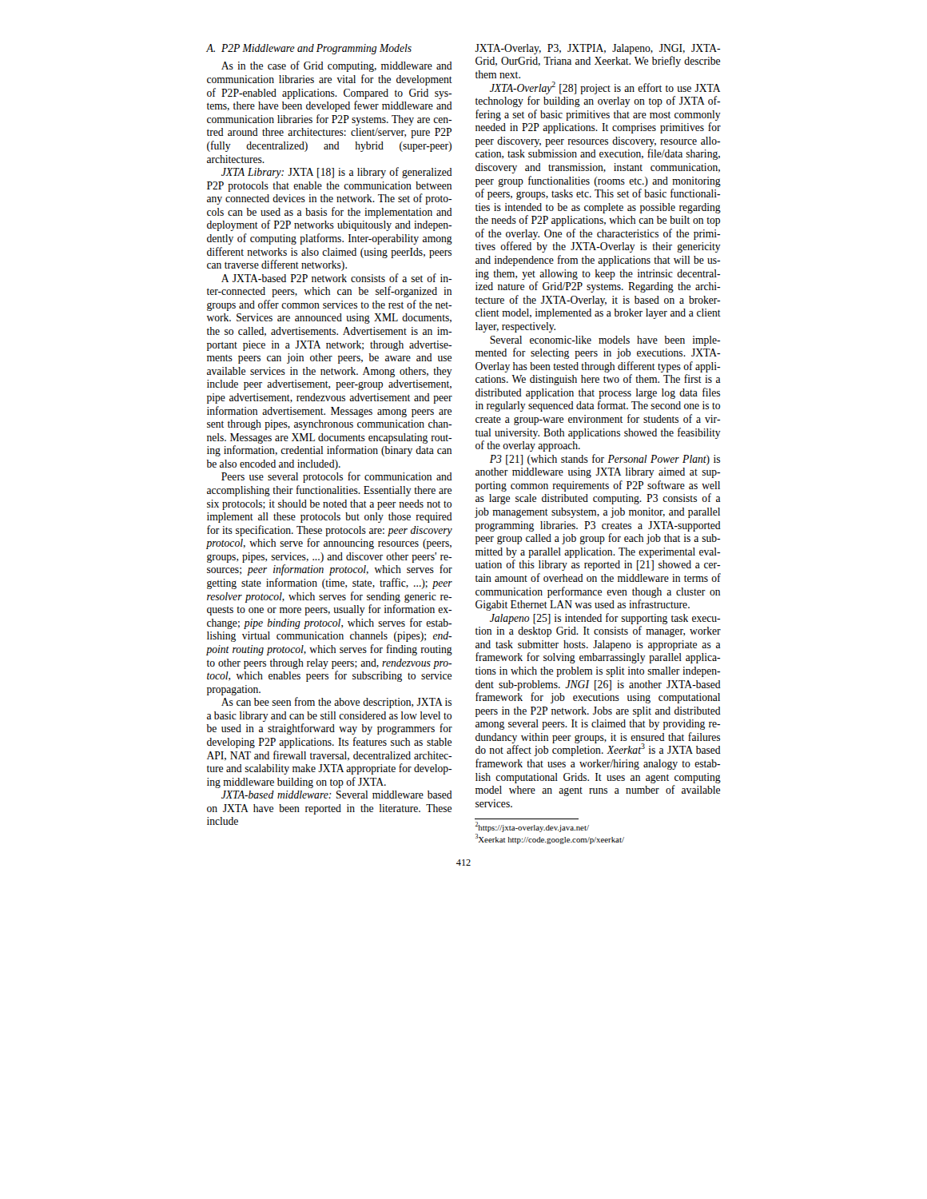A. P2P Middleware and Programming Models
As in the case of Grid computing, middleware and communication libraries are vital for the development of P2P-enabled applications. Compared to Grid systems, there have been developed fewer middleware and communication libraries for P2P systems. They are centred around three architectures: client/server, pure P2P (fully decentralized) and hybrid (super-peer) architectures.
JXTA Library: JXTA [18] is a library of generalized P2P protocols that enable the communication between any connected devices in the network. The set of protocols can be used as a basis for the implementation and deployment of P2P networks ubiquitously and independently of computing platforms. Inter-operability among different networks is also claimed (using peerIds, peers can traverse different networks).
A JXTA-based P2P network consists of a set of inter-connected peers, which can be self-organized in groups and offer common services to the rest of the network. Services are announced using XML documents, the so called, advertisements. Advertisement is an important piece in a JXTA network; through advertisements peers can join other peers, be aware and use available services in the network. Among others, they include peer advertisement, peer-group advertisement, pipe advertisement, rendezvous advertisement and peer information advertisement. Messages among peers are sent through pipes, asynchronous communication channels. Messages are XML documents encapsulating routing information, credential information (binary data can be also encoded and included).
Peers use several protocols for communication and accomplishing their functionalities. Essentially there are six protocols; it should be noted that a peer needs not to implement all these protocols but only those required for its specification. These protocols are: peer discovery protocol, which serve for announcing resources (peers, groups, pipes, services, ...) and discover other peers' resources; peer information protocol, which serves for getting state information (time, state, traffic, ...); peer resolver protocol, which serves for sending generic requests to one or more peers, usually for information exchange; pipe binding protocol, which serves for establishing virtual communication channels (pipes); endpoint routing protocol, which serves for finding routing to other peers through relay peers; and, rendezvous protocol, which enables peers for subscribing to service propagation.
As can bee seen from the above description, JXTA is a basic library and can be still considered as low level to be used in a straightforward way by programmers for developing P2P applications. Its features such as stable API, NAT and firewall traversal, decentralized architecture and scalability make JXTA appropriate for developing middleware building on top of JXTA.
JXTA-based middleware: Several middleware based on JXTA have been reported in the literature. These include
JXTA-Overlay, P3, JXTPIA, Jalapeno, JNGI, JXTA-Grid, OurGrid, Triana and Xeerkat. We briefly describe them next.
JXTA-Overlay2 [28] project is an effort to use JXTA technology for building an overlay on top of JXTA offering a set of basic primitives that are most commonly needed in P2P applications. It comprises primitives for peer discovery, peer resources discovery, resource allocation, task submission and execution, file/data sharing, discovery and transmission, instant communication, peer group functionalities (rooms etc.) and monitoring of peers, groups, tasks etc. This set of basic functionalities is intended to be as complete as possible regarding the needs of P2P applications, which can be built on top of the overlay. One of the characteristics of the primitives offered by the JXTA-Overlay is their genericity and independence from the applications that will be using them, yet allowing to keep the intrinsic decentralized nature of Grid/P2P systems. Regarding the architecture of the JXTA-Overlay, it is based on a broker-client model, implemented as a broker layer and a client layer, respectively.
Several economic-like models have been implemented for selecting peers in job executions. JXTA-Overlay has been tested through different types of applications. We distinguish here two of them. The first is a distributed application that process large log data files in regularly sequenced data format. The second one is to create a group-ware environment for students of a virtual university. Both applications showed the feasibility of the overlay approach.
P3 [21] (which stands for Personal Power Plant) is another middleware using JXTA library aimed at supporting common requirements of P2P software as well as large scale distributed computing. P3 consists of a job management subsystem, a job monitor, and parallel programming libraries. P3 creates a JXTA-supported peer group called a job group for each job that is a submitted by a parallel application. The experimental evaluation of this library as reported in [21] showed a certain amount of overhead on the middleware in terms of communication performance even though a cluster on Gigabit Ethernet LAN was used as infrastructure.
Jalapeno [25] is intended for supporting task execution in a desktop Grid. It consists of manager, worker and task submitter hosts. Jalapeno is appropriate as a framework for solving embarrassingly parallel applications in which the problem is split into smaller independent sub-problems. JNGI [26] is another JXTA-based framework for job executions using computational peers in the P2P network. Jobs are split and distributed among several peers. It is claimed that by providing redundancy within peer groups, it is ensured that failures do not affect job completion. Xeerkat3 is a JXTA based framework that uses a worker/hiring analogy to establish computational Grids. It uses an agent computing model where an agent runs a number of available services.
2https://jxta-overlay.dev.java.net/
3Xeerkat http://code.google.com/p/xeerkat/
412